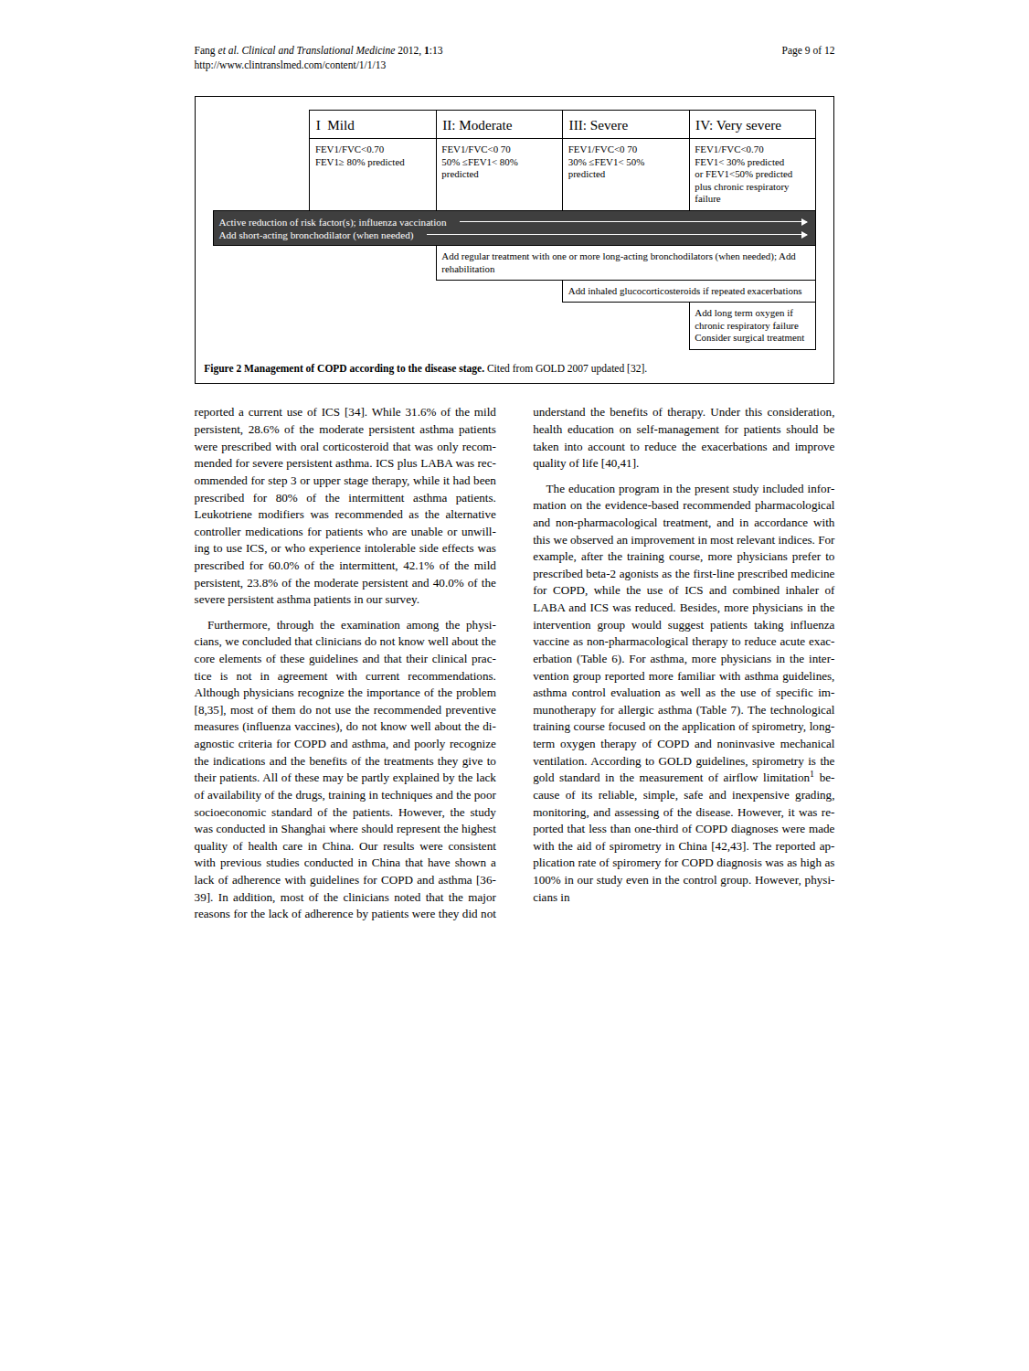Fang et al. Clinical and Translational Medicine 2012, 1:13
http://www.clintranslmed.com/content/1/1/13
Page 9 of 12
| | I Mild | II: Moderate | III: Severe | IV: Very severe |
| | FEV1/FVC<0.70 FEV1≥ 80% predicted | FEV1/FVC<0 70 50% ≤FEV1< 80% predicted | FEV1/FVC<0 70 30% ≤FEV1< 50% predicted | FEV1/FVC<0.70 FEV1< 30% predicted or FEV1<50% predicted plus chronic respiratory failure |
| Active reduction of risk factor(s); influenza vaccination Add short-acting bronchodilator (when needed) |
| | | Add regular treatment with one or more long-acting bronchodilators (when needed); Add rehabilitation |
| | | | Add inhaled glucocorticosteroids if repeated exacerbations |
| | | | | Add long term oxygen if chronic respiratory failure Consider surgical treatment |
Figure 2 Management of COPD according to the disease stage. Cited from GOLD 2007 updated [32].
reported a current use of ICS [34]. While 31.6% of the mild persistent, 28.6% of the moderate persistent asthma patients were prescribed with oral corticosteroid that was only recommended for severe persistent asthma. ICS plus LABA was recommended for step 3 or upper stage therapy, while it had been prescribed for 80% of the intermittent asthma patients. Leukotriene modifiers was recommended as the alternative controller medications for patients who are unable or unwilling to use ICS, or who experience intolerable side effects was prescribed for 60.0% of the intermittent, 42.1% of the mild persistent, 23.8% of the moderate persistent and 40.0% of the severe persistent asthma patients in our survey.
Furthermore, through the examination among the physicians, we concluded that clinicians do not know well about the core elements of these guidelines and that their clinical practice is not in agreement with current recommendations. Although physicians recognize the importance of the problem [8,35], most of them do not use the recommended preventive measures (influenza vaccines), do not know well about the diagnostic criteria for COPD and asthma, and poorly recognize the indications and the benefits of the treatments they give to their patients. All of these may be partly explained by the lack of availability of the drugs, training in techniques and the poor socioeconomic standard of the patients. However, the study was conducted in Shanghai where should represent the highest quality of health care in China. Our results were consistent with previous studies conducted in China that have shown a lack of adherence with guidelines for COPD and asthma [36-39]. In addition, most of the clinicians noted that the major reasons for the lack of adherence by patients were they did not understand the benefits of therapy. Under this consideration, health education on self-management for patients should be taken into account to reduce the exacerbations and improve quality of life [40,41].
The education program in the present study included information on the evidence-based recommended pharmacological and non-pharmacological treatment, and in accordance with this we observed an improvement in most relevant indices. For example, after the training course, more physicians prefer to prescribed beta-2 agonists as the first-line prescribed medicine for COPD, while the use of ICS and combined inhaler of LABA and ICS was reduced. Besides, more physicians in the intervention group would suggest patients taking influenza vaccine as non-pharmacological therapy to reduce acute exacerbation (Table 6). For asthma, more physicians in the intervention group reported more familiar with asthma guidelines, asthma control evaluation as well as the use of specific immunotherapy for allergic asthma (Table 7). The technological training course focused on the application of spirometry, long-term oxygen therapy of COPD and noninvasive mechanical ventilation. According to GOLD guidelines, spirometry is the gold standard in the measurement of airflow limitation1 because of its reliable, simple, safe and inexpensive grading, monitoring, and assessing of the disease. However, it was reported that less than one-third of COPD diagnoses were made with the aid of spirometry in China [42,43]. The reported application rate of spiromery for COPD diagnosis was as high as 100% in our study even in the control group. However, physicians in